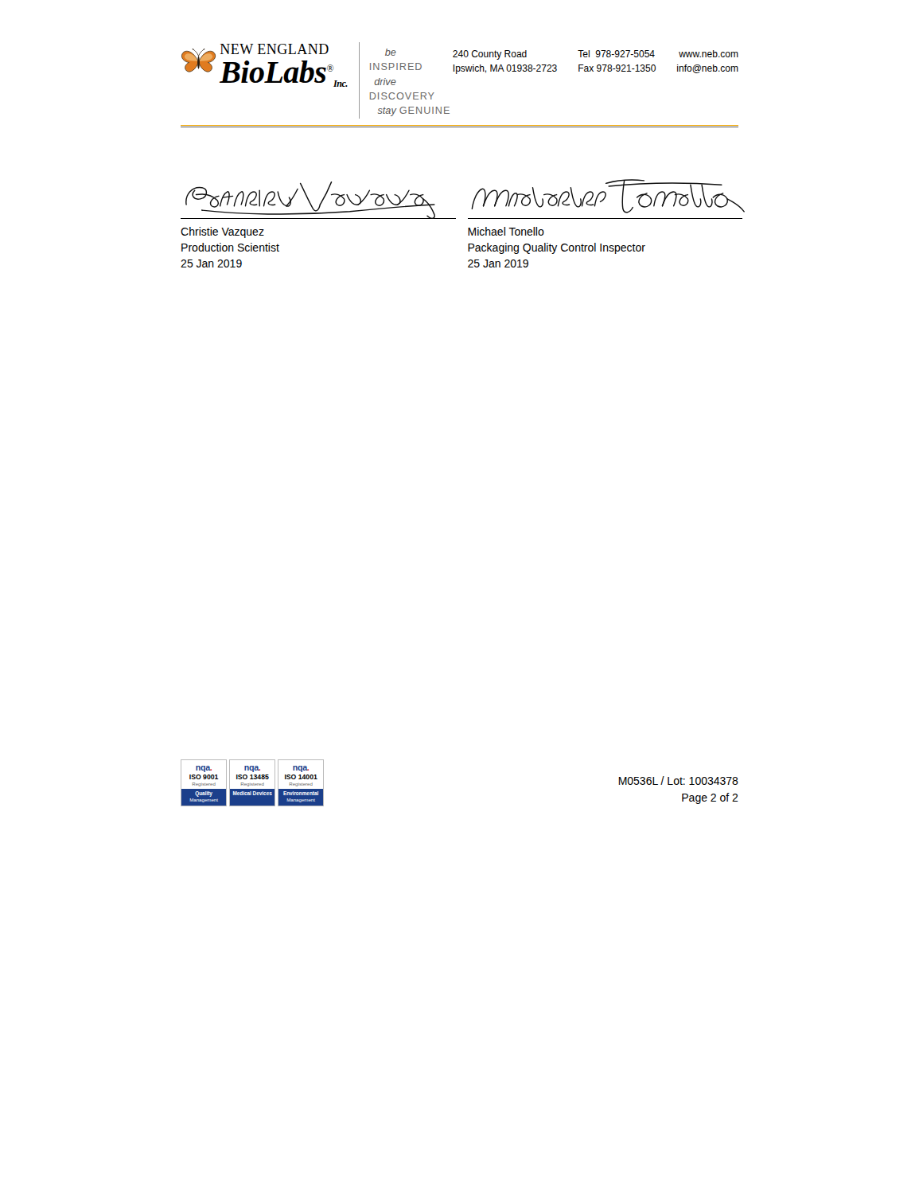NEW ENGLAND
BioLabs®Inc.
be INSPIRED
drive DISCOVERY
stay GENUINE
240 County Road
Ipswich, MA 01938-2723
Tel 978-927-5054
Fax 978-921-1350
www.neb.com
info@neb.com
Christie Vazquez
Production Scientist
25 Jan 2019
Michael Tonello
Packaging Quality Control Inspector
25 Jan 2019
nqa.
ISO 9001
Registered
Quality Management
nqa.
ISO 13485
Registered
Medical Devices
nqa.
ISO 14001
Registered
Environmental Management
M0536L / Lot: 10034378
Page 2 of 2